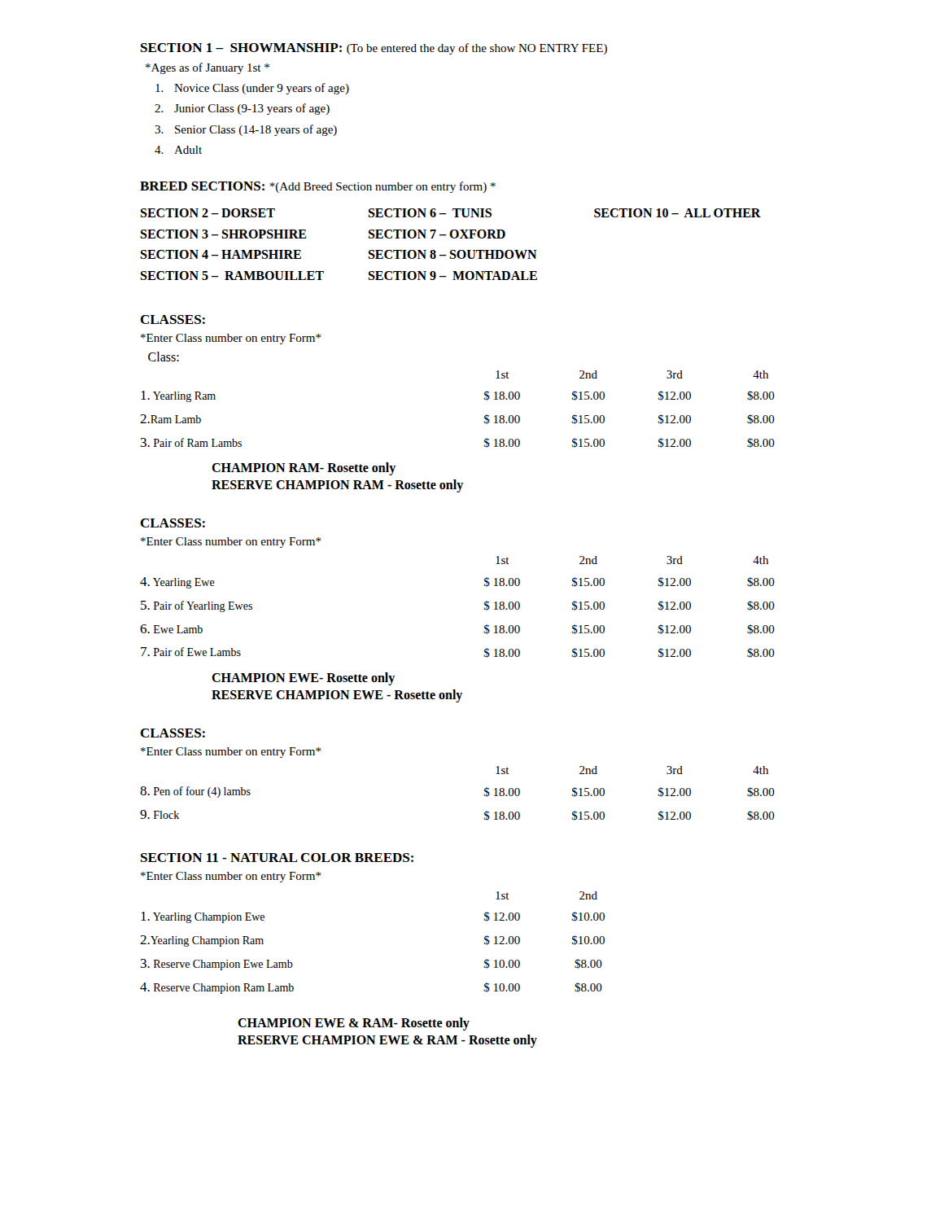SECTION 1 – SHOWMANSHIP: (To be entered the day of the show NO ENTRY FEE)
*Ages as of January 1st *
Novice Class (under 9 years of age)
Junior Class (9-13 years of age)
Senior Class (14-18 years of age)
Adult
BREED SECTIONS: *(Add Breed Section number on entry form) *
| SECTION 2 – DORSET | SECTION 6 – TUNIS | SECTION 10 – ALL OTHER |
| SECTION 3 – SHROPSHIRE | SECTION 7 – OXFORD | |
| SECTION 4 – HAMPSHIRE | SECTION 8 – SOUTHDOWN | |
| SECTION 5 – RAMBOUILLET | SECTION 9 – MONTADALE | |
CLASSES:
*Enter Class number on entry Form*
Class:
| | 1st | 2nd | 3rd | 4th |
| 1. Yearling Ram | $ 18.00 | $15.00 | $12.00 | $8.00 |
| 2. Ram Lamb | $ 18.00 | $15.00 | $12.00 | $8.00 |
| 3. Pair of Ram Lambs | $ 18.00 | $15.00 | $12.00 | $8.00 |
CHAMPION RAM- Rosette only
RESERVE CHAMPION RAM - Rosette only
CLASSES:
*Enter Class number on entry Form*
| | 1st | 2nd | 3rd | 4th |
| 4. Yearling Ewe | $ 18.00 | $15.00 | $12.00 | $8.00 |
| 5. Pair of Yearling Ewes | $ 18.00 | $15.00 | $12.00 | $8.00 |
| 6. Ewe Lamb | $ 18.00 | $15.00 | $12.00 | $8.00 |
| 7. Pair of Ewe Lambs | $ 18.00 | $15.00 | $12.00 | $8.00 |
CHAMPION EWE- Rosette only
RESERVE CHAMPION EWE - Rosette only
CLASSES:
*Enter Class number on entry Form*
| | 1st | 2nd | 3rd | 4th |
| 8. Pen of four (4) lambs | $ 18.00 | $15.00 | $12.00 | $8.00 |
| 9. Flock | $ 18.00 | $15.00 | $12.00 | $8.00 |
SECTION 11 - NATURAL COLOR BREEDS:
*Enter Class number on entry Form*
| | 1st | 2nd | | |
| 1. Yearling Champion Ewe | $ 12.00 | $10.00 | | |
| 2. Yearling Champion Ram | $ 12.00 | $10.00 | | |
| 3. Reserve Champion Ewe Lamb | $ 10.00 | $8.00 | | |
| 4. Reserve Champion Ram Lamb | $ 10.00 | $8.00 | | |
CHAMPION EWE & RAM- Rosette only
RESERVE CHAMPION EWE & RAM - Rosette only